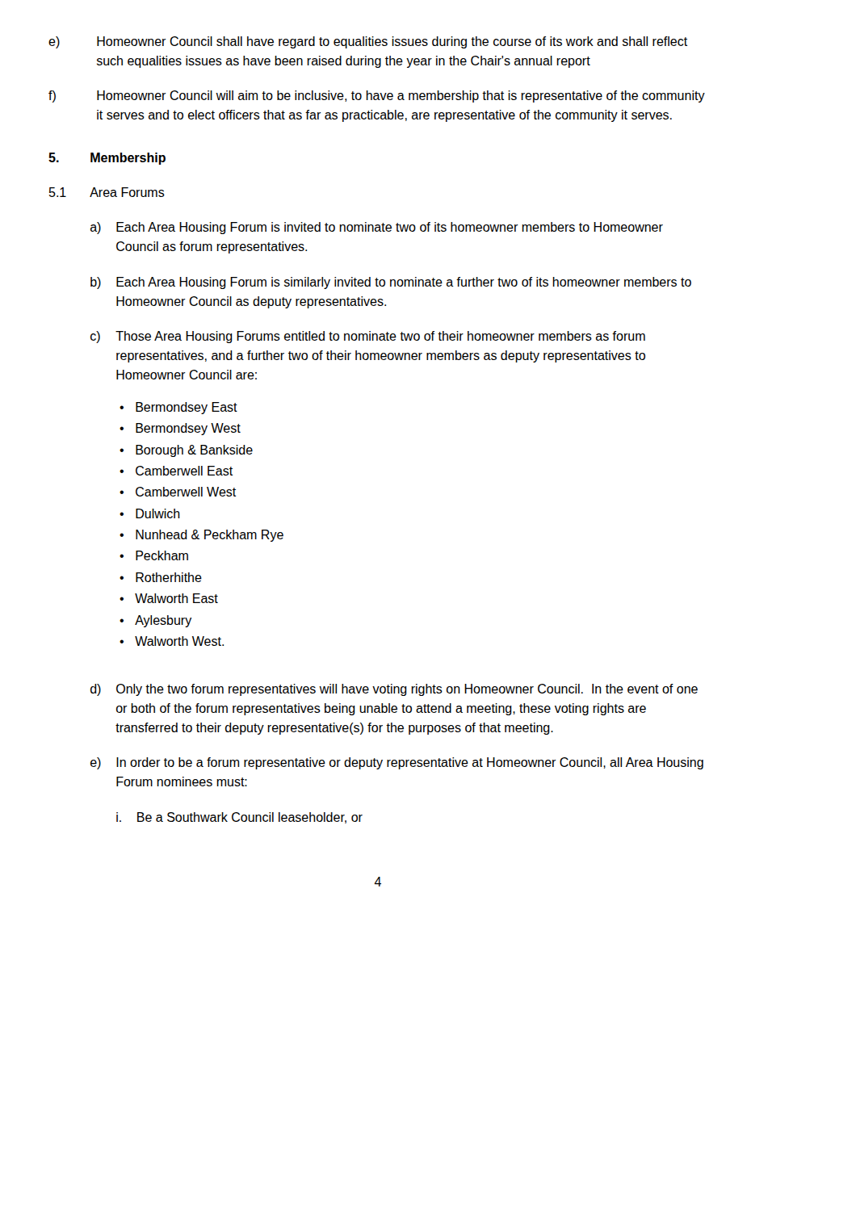e)
Homeowner Council shall have regard to equalities issues during the course of its work and shall reflect such equalities issues as have been raised during the year in the Chair's annual report
f)
Homeowner Council will aim to be inclusive, to have a membership that is representative of the community it serves and to elect officers that as far as practicable, are representative of the community it serves.
5. Membership
5.1
Area Forums
a)
Each Area Housing Forum is invited to nominate two of its homeowner members to Homeowner Council as forum representatives.
b)
Each Area Housing Forum is similarly invited to nominate a further two of its homeowner members to Homeowner Council as deputy representatives.
c)
Those Area Housing Forums entitled to nominate two of their homeowner members as forum representatives, and a further two of their homeowner members as deputy representatives to Homeowner Council are:
Bermondsey East
Bermondsey West
Borough & Bankside
Camberwell East
Camberwell West
Dulwich
Nunhead & Peckham Rye
Peckham
Rotherhithe
Walworth East
Aylesbury
Walworth West.
d)
Only the two forum representatives will have voting rights on Homeowner Council. In the event of one or both of the forum representatives being unable to attend a meeting, these voting rights are transferred to their deputy representative(s) for the purposes of that meeting.
e)
In order to be a forum representative or deputy representative at Homeowner Council, all Area Housing Forum nominees must:
i.
Be a Southwark Council leaseholder, or
4